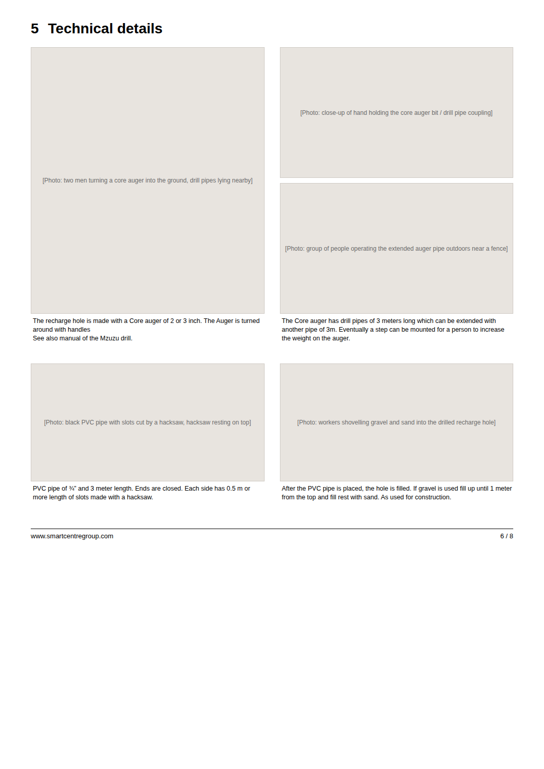5 Technical details
[Photo: two men turning a core auger into the ground, drill pipes lying nearby]
The recharge hole is made with a Core auger of 2 or 3 inch. The Auger is turned around with handles
See also manual of the Mzuzu drill.
[Photo: close-up of hand holding the core auger bit / drill pipe coupling]
[Photo: group of people operating the extended auger pipe outdoors near a fence]
The Core auger has drill pipes of 3 meters long which can be extended with another pipe of 3m. Eventually a step can be mounted for a person to increase the weight on the auger.
[Photo: black PVC pipe with slots cut by a hacksaw, hacksaw resting on top]
PVC pipe of ¾” and 3 meter length. Ends are closed. Each side has 0.5 m or more length of slots made with a hacksaw.
[Photo: workers shovelling gravel and sand into the drilled recharge hole]
After the PVC pipe is placed, the hole is filled. If gravel is used fill up until 1 meter from the top and fill rest with sand. As used for construction.
www.smartcentregroup.com 6 / 8